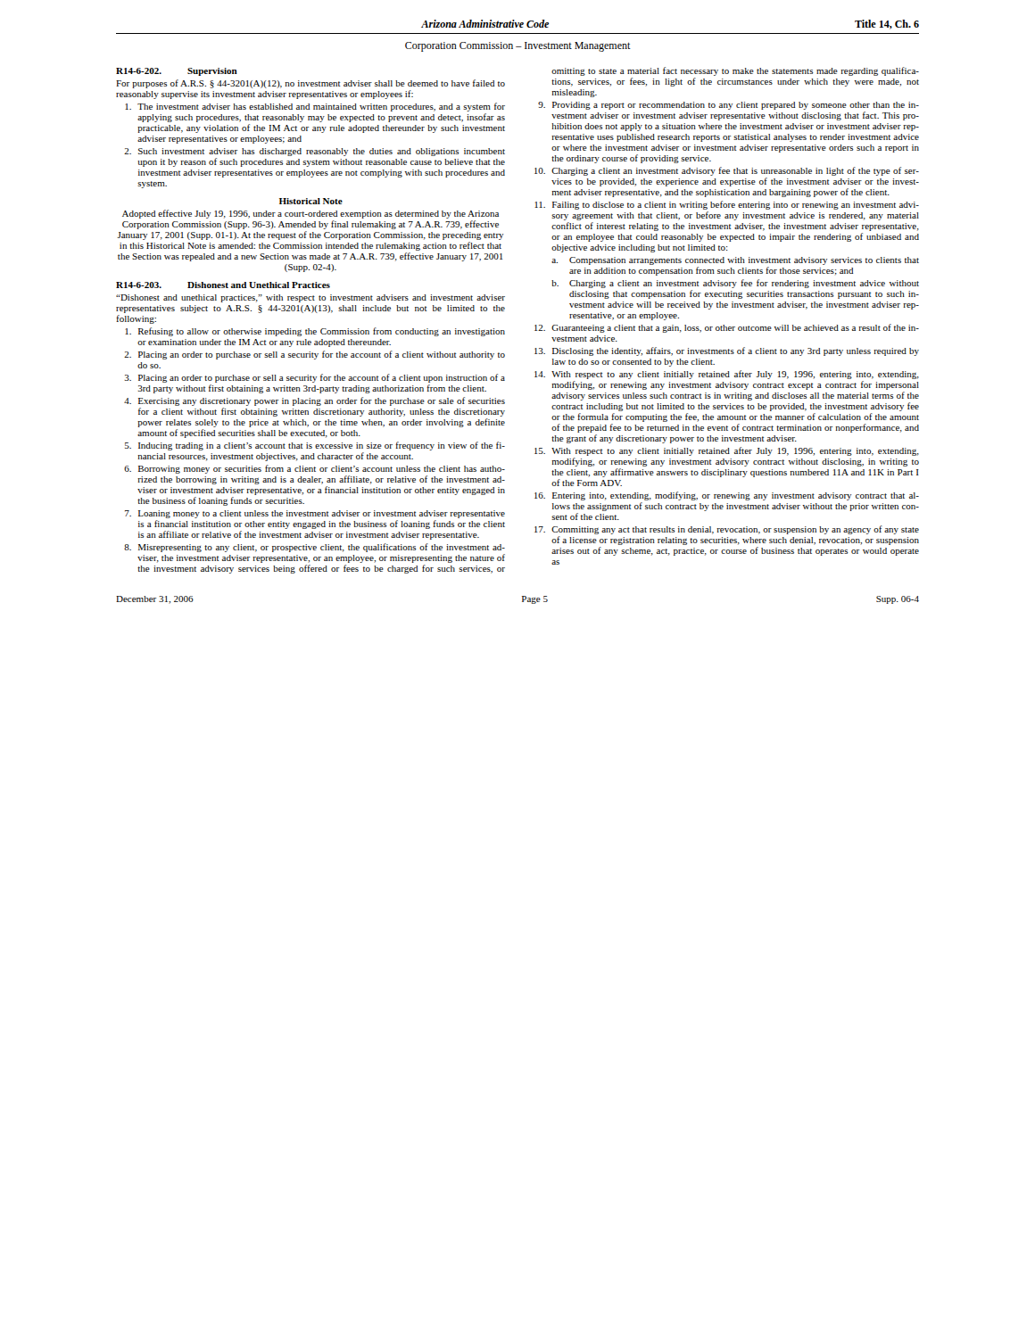Arizona Administrative Code
Title 14, Ch. 6
Corporation Commission – Investment Management
R14-6-202. Supervision
For purposes of A.R.S. § 44-3201(A)(12), no investment adviser shall be deemed to have failed to reasonably supervise its investment adviser representatives or employees if:
1. The investment adviser has established and maintained written procedures, and a system for applying such procedures, that reasonably may be expected to prevent and detect, insofar as practicable, any violation of the IM Act or any rule adopted thereunder by such investment adviser representatives or employees; and
2. Such investment adviser has discharged reasonably the duties and obligations incumbent upon it by reason of such procedures and system without reasonable cause to believe that the investment adviser representatives or employees are not complying with such procedures and system.
Historical Note
Adopted effective July 19, 1996, under a court-ordered exemption as determined by the Arizona Corporation Commission (Supp. 96-3). Amended by final rulemaking at 7 A.A.R. 739, effective January 17, 2001 (Supp. 01-1). At the request of the Corporation Commission, the preceding entry in this Historical Note is amended: the Commission intended the rulemaking action to reflect that the Section was repealed and a new Section was made at 7 A.A.R. 739, effective January 17, 2001 (Supp. 02-4).
R14-6-203. Dishonest and Unethical Practices
“Dishonest and unethical practices,” with respect to investment advisers and investment adviser representatives subject to A.R.S. § 44-3201(A)(13), shall include but not be limited to the following:
1. Refusing to allow or otherwise impeding the Commission from conducting an investigation or examination under the IM Act or any rule adopted thereunder.
2. Placing an order to purchase or sell a security for the account of a client without authority to do so.
3. Placing an order to purchase or sell a security for the account of a client upon instruction of a 3rd party without first obtaining a written 3rd-party trading authorization from the client.
4. Exercising any discretionary power in placing an order for the purchase or sale of securities for a client without first obtaining written discretionary authority, unless the discretionary power relates solely to the price at which, or the time when, an order involving a definite amount of specified securities shall be executed, or both.
5. Inducing trading in a client’s account that is excessive in size or frequency in view of the financial resources, investment objectives, and character of the account.
6. Borrowing money or securities from a client or client’s account unless the client has authorized the borrowing in writing and is a dealer, an affiliate, or relative of the investment adviser or investment adviser representative, or a financial institution or other entity engaged in the business of loaning funds or securities.
7. Loaning money to a client unless the investment adviser or investment adviser representative is a financial institution or other entity engaged in the business of loaning funds or the client is an affiliate or relative of the investment adviser or investment adviser representative.
8. Misrepresenting to any client, or prospective client, the qualifications of the investment adviser, the investment adviser representative, or an employee, or misrepresenting the nature of the investment advisory services being offered or fees to be charged for such services, or omitting to state a material fact necessary to make the statements made regarding qualifications, services, or fees, in light of the circumstances under which they were made, not misleading.
9. Providing a report or recommendation to any client prepared by someone other than the investment adviser or investment adviser representative without disclosing that fact. This prohibition does not apply to a situation where the investment adviser or investment adviser representative uses published research reports or statistical analyses to render investment advice or where the investment adviser or investment adviser representative orders such a report in the ordinary course of providing service.
10. Charging a client an investment advisory fee that is unreasonable in light of the type of services to be provided, the experience and expertise of the investment adviser or the investment adviser representative, and the sophistication and bargaining power of the client.
11. Failing to disclose to a client in writing before entering into or renewing an investment advisory agreement with that client, or before any investment advice is rendered, any material conflict of interest relating to the investment adviser, the investment adviser representative, or an employee that could reasonably be expected to impair the rendering of unbiased and objective advice including but not limited to:
a. Compensation arrangements connected with investment advisory services to clients that are in addition to compensation from such clients for those services; and
b. Charging a client an investment advisory fee for rendering investment advice without disclosing that compensation for executing securities transactions pursuant to such investment advice will be received by the investment adviser, the investment adviser representative, or an employee.
12. Guaranteeing a client that a gain, loss, or other outcome will be achieved as a result of the investment advice.
13. Disclosing the identity, affairs, or investments of a client to any 3rd party unless required by law to do so or consented to by the client.
14. With respect to any client initially retained after July 19, 1996, entering into, extending, modifying, or renewing any investment advisory contract except a contract for impersonal advisory services unless such contract is in writing and discloses all the material terms of the contract including but not limited to the services to be provided, the investment advisory fee or the formula for computing the fee, the amount or the manner of calculation of the amount of the prepaid fee to be returned in the event of contract termination or nonperformance, and the grant of any discretionary power to the investment adviser.
15. With respect to any client initially retained after July 19, 1996, entering into, extending, modifying, or renewing any investment advisory contract without disclosing, in writing to the client, any affirmative answers to disciplinary questions numbered 11A and 11K in Part I of the Form ADV.
16. Entering into, extending, modifying, or renewing any investment advisory contract that allows the assignment of such contract by the investment adviser without the prior written consent of the client.
17. Committing any act that results in denial, revocation, or suspension by an agency of any state of a license or registration relating to securities, where such denial, revocation, or suspension arises out of any scheme, act, practice, or course of business that operates or would operate as
December 31, 2006
Page 5
Supp. 06-4